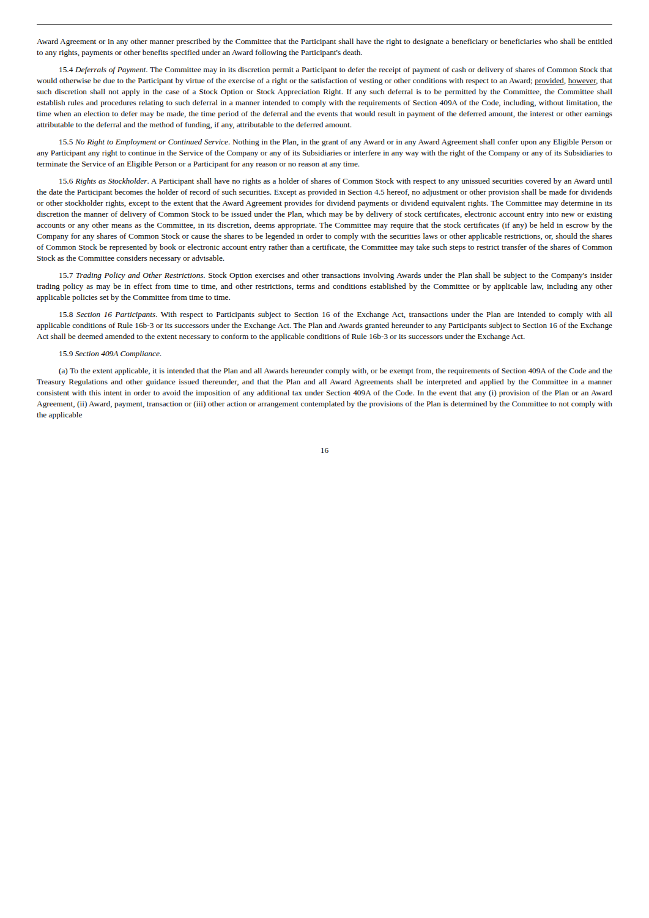Award Agreement or in any other manner prescribed by the Committee that the Participant shall have the right to designate a beneficiary or beneficiaries who shall be entitled to any rights, payments or other benefits specified under an Award following the Participant's death.
15.4 Deferrals of Payment. The Committee may in its discretion permit a Participant to defer the receipt of payment of cash or delivery of shares of Common Stock that would otherwise be due to the Participant by virtue of the exercise of a right or the satisfaction of vesting or other conditions with respect to an Award; provided, however, that such discretion shall not apply in the case of a Stock Option or Stock Appreciation Right. If any such deferral is to be permitted by the Committee, the Committee shall establish rules and procedures relating to such deferral in a manner intended to comply with the requirements of Section 409A of the Code, including, without limitation, the time when an election to defer may be made, the time period of the deferral and the events that would result in payment of the deferred amount, the interest or other earnings attributable to the deferral and the method of funding, if any, attributable to the deferred amount.
15.5 No Right to Employment or Continued Service. Nothing in the Plan, in the grant of any Award or in any Award Agreement shall confer upon any Eligible Person or any Participant any right to continue in the Service of the Company or any of its Subsidiaries or interfere in any way with the right of the Company or any of its Subsidiaries to terminate the Service of an Eligible Person or a Participant for any reason or no reason at any time.
15.6 Rights as Stockholder. A Participant shall have no rights as a holder of shares of Common Stock with respect to any unissued securities covered by an Award until the date the Participant becomes the holder of record of such securities. Except as provided in Section 4.5 hereof, no adjustment or other provision shall be made for dividends or other stockholder rights, except to the extent that the Award Agreement provides for dividend payments or dividend equivalent rights. The Committee may determine in its discretion the manner of delivery of Common Stock to be issued under the Plan, which may be by delivery of stock certificates, electronic account entry into new or existing accounts or any other means as the Committee, in its discretion, deems appropriate. The Committee may require that the stock certificates (if any) be held in escrow by the Company for any shares of Common Stock or cause the shares to be legended in order to comply with the securities laws or other applicable restrictions, or, should the shares of Common Stock be represented by book or electronic account entry rather than a certificate, the Committee may take such steps to restrict transfer of the shares of Common Stock as the Committee considers necessary or advisable.
15.7 Trading Policy and Other Restrictions. Stock Option exercises and other transactions involving Awards under the Plan shall be subject to the Company's insider trading policy as may be in effect from time to time, and other restrictions, terms and conditions established by the Committee or by applicable law, including any other applicable policies set by the Committee from time to time.
15.8 Section 16 Participants. With respect to Participants subject to Section 16 of the Exchange Act, transactions under the Plan are intended to comply with all applicable conditions of Rule 16b-3 or its successors under the Exchange Act. The Plan and Awards granted hereunder to any Participants subject to Section 16 of the Exchange Act shall be deemed amended to the extent necessary to conform to the applicable conditions of Rule 16b-3 or its successors under the Exchange Act.
15.9 Section 409A Compliance.
(a) To the extent applicable, it is intended that the Plan and all Awards hereunder comply with, or be exempt from, the requirements of Section 409A of the Code and the Treasury Regulations and other guidance issued thereunder, and that the Plan and all Award Agreements shall be interpreted and applied by the Committee in a manner consistent with this intent in order to avoid the imposition of any additional tax under Section 409A of the Code. In the event that any (i) provision of the Plan or an Award Agreement, (ii) Award, payment, transaction or (iii) other action or arrangement contemplated by the provisions of the Plan is determined by the Committee to not comply with the applicable
16